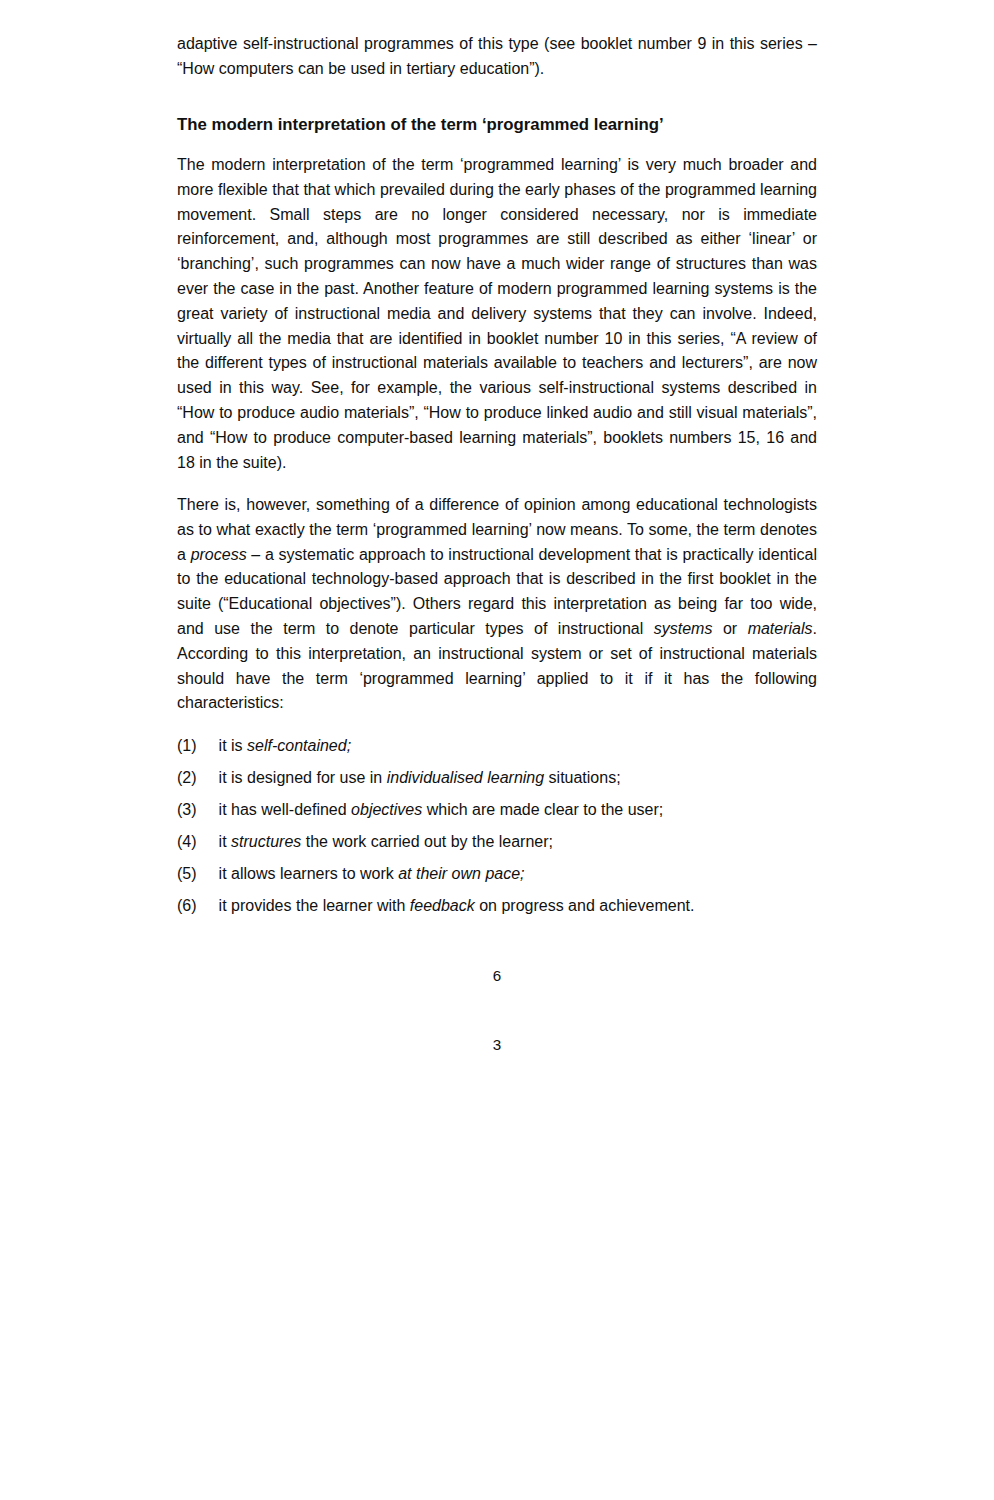adaptive self-instructional programmes of this type (see booklet number 9 in this series – “How computers can be used in tertiary education”).
The modern interpretation of the term ‘programmed learning’
The modern interpretation of the term ‘programmed learning’ is very much broader and more flexible that that which prevailed during the early phases of the programmed learning movement. Small steps are no longer considered necessary, nor is immediate reinforcement, and, although most programmes are still described as either ‘linear’ or ‘branching’, such programmes can now have a much wider range of structures than was ever the case in the past. Another feature of modern programmed learning systems is the great variety of instructional media and delivery systems that they can involve. Indeed, virtually all the media that are identified in booklet number 10 in this series, “A review of the different types of instructional materials available to teachers and lecturers”, are now used in this way. See, for example, the various self-instructional systems described in “How to produce audio materials”, “How to produce linked audio and still visual materials”, and “How to produce computer-based learning materials”, booklets numbers 15, 16 and 18 in the suite).
There is, however, something of a difference of opinion among educational technologists as to what exactly the term ‘programmed learning’ now means. To some, the term denotes a process – a systematic approach to instructional development that is practically identical to the educational technology-based approach that is described in the first booklet in the suite (“Educational objectives”). Others regard this interpretation as being far too wide, and use the term to denote particular types of instructional systems or materials. According to this interpretation, an instructional system or set of instructional materials should have the term ‘programmed learning’ applied to it if it has the following characteristics:
(1) it is self-contained;
(2) it is designed for use in individualised learning situations;
(3) it has well-defined objectives which are made clear to the user;
(4) it structures the work carried out by the learner;
(5) it allows learners to work at their own pace;
(6) it provides the learner with feedback on progress and achievement.
6
3